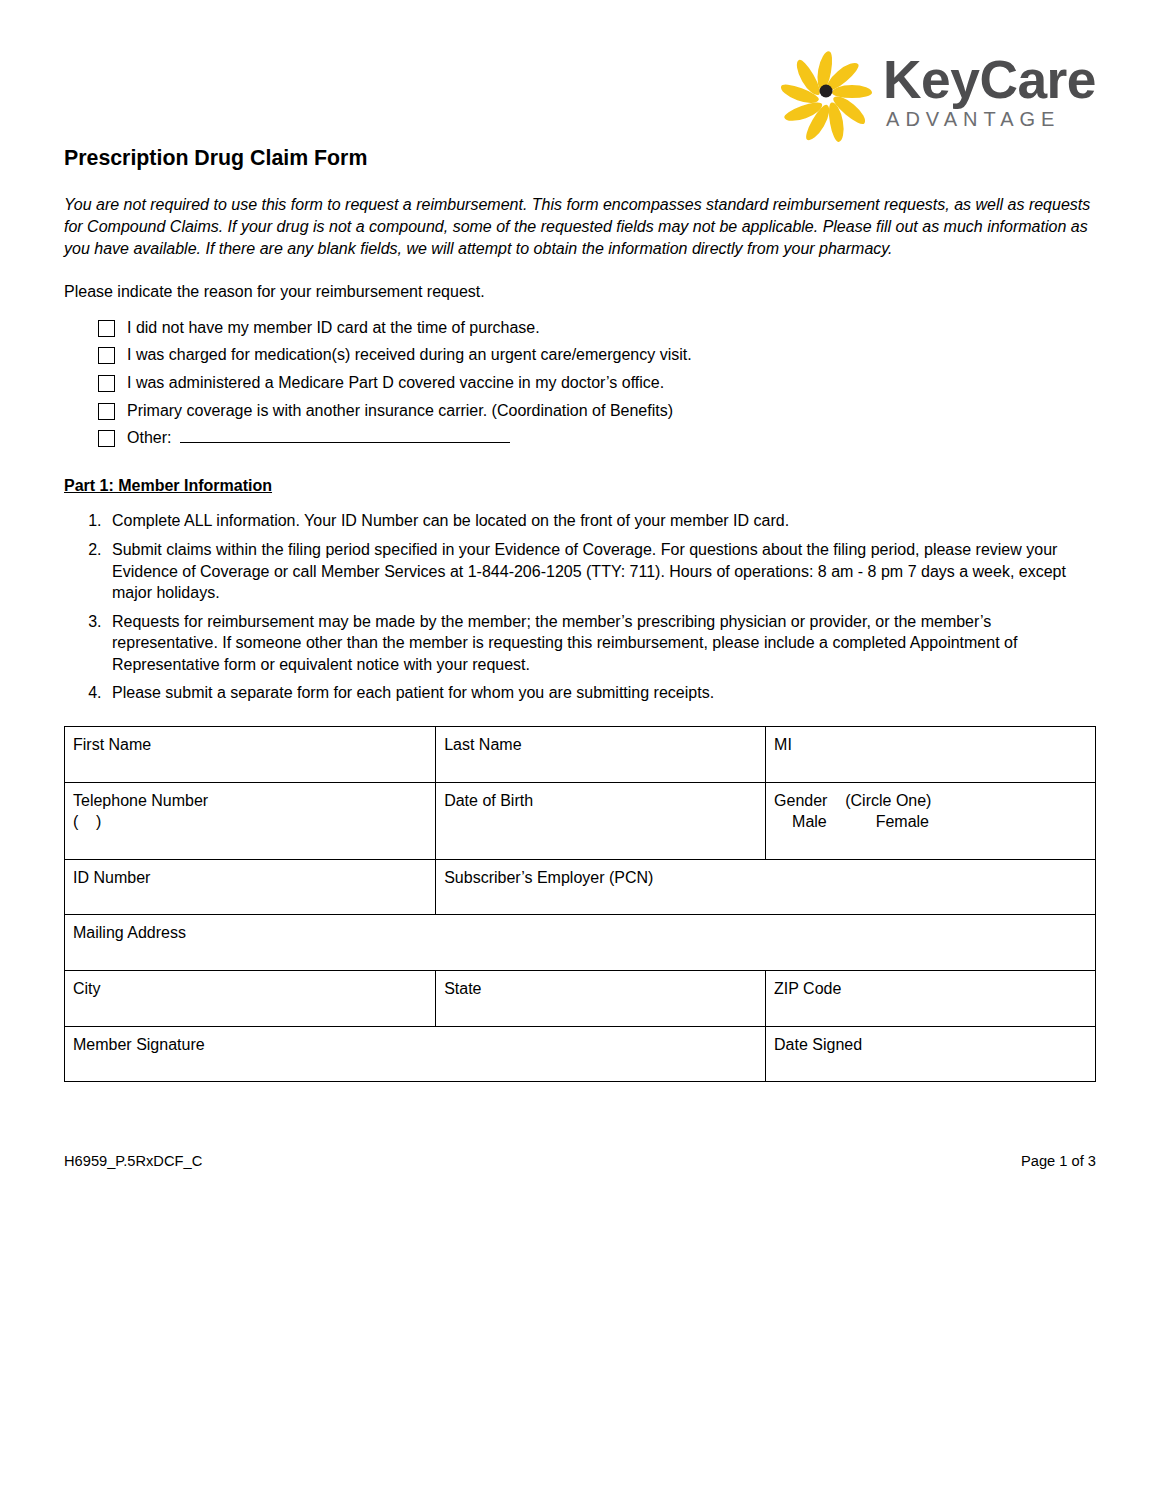KeyCare
ADVANTAGE
Prescription Drug Claim Form
You are not required to use this form to request a reimbursement. This form encompasses standard reimbursement requests, as well as requests for Compound Claims. If your drug is not a compound, some of the requested fields may not be applicable. Please fill out as much information as you have available. If there are any blank fields, we will attempt to obtain the information directly from your pharmacy.
Please indicate the reason for your reimbursement request.
I did not have my member ID card at the time of purchase.
I was charged for medication(s) received during an urgent care/emergency visit.
I was administered a Medicare Part D covered vaccine in my doctor’s office.
Primary coverage is with another insurance carrier. (Coordination of Benefits)
Other:
Part 1: Member Information
Complete ALL information. Your ID Number can be located on the front of your member ID card.
Submit claims within the filing period specified in your Evidence of Coverage. For questions about the filing period, please review your Evidence of Coverage or call Member Services at 1-844-206-1205 (TTY: 711). Hours of operations: 8 am - 8 pm 7 days a week, except major holidays.
Requests for reimbursement may be made by the member; the member’s prescribing physician or provider, or the member’s representative. If someone other than the member is requesting this reimbursement, please include a completed Appointment of Representative form or equivalent notice with your request.
Please submit a separate form for each patient for whom you are submitting receipts.
| First Name | Last Name | MI |
| Telephone Number ( ) | Date of Birth | Gender (Circle One) Male Female |
| ID Number | Subscriber’s Employer (PCN) |
| Mailing Address |
| City | State | ZIP Code |
| Member Signature | Date Signed |
H6959_P.5RxDCF_C
Page 1 of 3